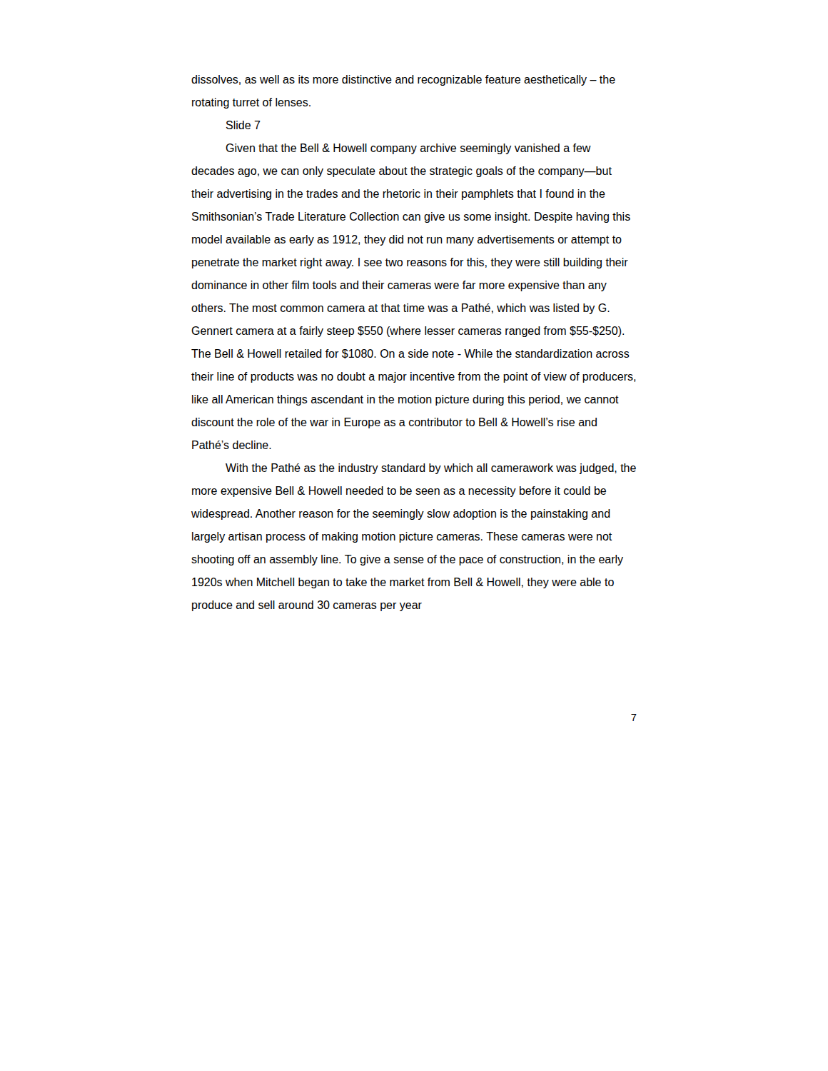dissolves, as well as its more distinctive and recognizable feature aesthetically – the rotating turret of lenses.
Slide 7
Given that the Bell & Howell company archive seemingly vanished a few decades ago, we can only speculate about the strategic goals of the company—but their advertising in the trades and the rhetoric in their pamphlets that I found in the Smithsonian’s Trade Literature Collection can give us some insight. Despite having this model available as early as 1912, they did not run many advertisements or attempt to penetrate the market right away. I see two reasons for this, they were still building their dominance in other film tools and their cameras were far more expensive than any others. The most common camera at that time was a Pathé, which was listed by G. Gennert camera at a fairly steep $550 (where lesser cameras ranged from $55-$250). The Bell & Howell retailed for $1080. On a side note - While the standardization across their line of products was no doubt a major incentive from the point of view of producers, like all American things ascendant in the motion picture during this period, we cannot discount the role of the war in Europe as a contributor to Bell & Howell’s rise and Pathé’s decline.
With the Pathé as the industry standard by which all camerawork was judged, the more expensive Bell & Howell needed to be seen as a necessity before it could be widespread. Another reason for the seemingly slow adoption is the painstaking and largely artisan process of making motion picture cameras. These cameras were not shooting off an assembly line. To give a sense of the pace of construction, in the early 1920s when Mitchell began to take the market from Bell & Howell, they were able to produce and sell around 30 cameras per year
7